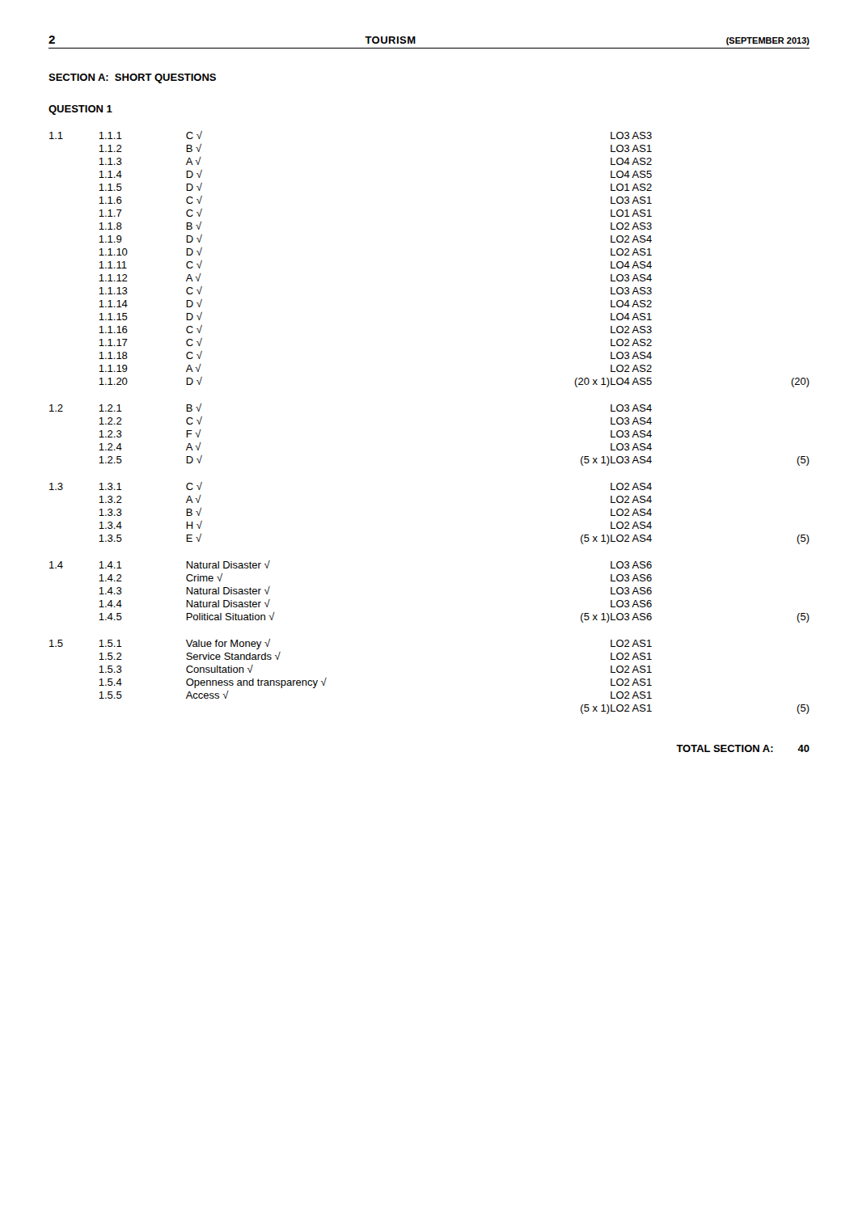2
TOURISM
(SEPTEMBER 2013)
SECTION A: SHORT QUESTIONS
QUESTION 1
| 1.1 | 1.1.1 | C √ | | LO3 AS3 | |
| | 1.1.2 | B √ | | LO3 AS1 | |
| | 1.1.3 | A √ | | LO4 AS2 | |
| | 1.1.4 | D √ | | LO4 AS5 | |
| | 1.1.5 | D √ | | LO1 AS2 | |
| | 1.1.6 | C √ | | LO3 AS1 | |
| | 1.1.7 | C √ | | LO1 AS1 | |
| | 1.1.8 | B √ | | LO2 AS3 | |
| | 1.1.9 | D √ | | LO2 AS4 | |
| | 1.1.10 | D √ | | LO2 AS1 | |
| | 1.1.11 | C √ | | LO4 AS4 | |
| | 1.1.12 | A √ | | LO3 AS4 | |
| | 1.1.13 | C √ | | LO3 AS3 | |
| | 1.1.14 | D √ | | LO4 AS2 | |
| | 1.1.15 | D √ | | LO4 AS1 | |
| | 1.1.16 | C √ | | LO2 AS3 | |
| | 1.1.17 | C √ | | LO2 AS2 | |
| | 1.1.18 | C √ | | LO3 AS4 | |
| | 1.1.19 | A √ | | LO2 AS2 | |
| | 1.1.20 | D √ | (20 x 1) | LO4 AS5 | (20) |
| 1.2 | 1.2.1 | B √ | | LO3 AS4 | |
| | 1.2.2 | C √ | | LO3 AS4 | |
| | 1.2.3 | F √ | | LO3 AS4 | |
| | 1.2.4 | A √ | | LO3 AS4 | |
| | 1.2.5 | D √ | (5 x 1) | LO3 AS4 | (5) |
| 1.3 | 1.3.1 | C √ | | LO2 AS4 | |
| | 1.3.2 | A √ | | LO2 AS4 | |
| | 1.3.3 | B √ | | LO2 AS4 | |
| | 1.3.4 | H √ | | LO2 AS4 | |
| | 1.3.5 | E √ | (5 x 1) | LO2 AS4 | (5) |
| 1.4 | 1.4.1 | Natural Disaster √ | | LO3 AS6 | |
| | 1.4.2 | Crime √ | | LO3 AS6 | |
| | 1.4.3 | Natural Disaster √ | | LO3 AS6 | |
| | 1.4.4 | Natural Disaster √ | | LO3 AS6 | |
| | 1.4.5 | Political Situation √ | (5 x 1) | LO3 AS6 | (5) |
| 1.5 | 1.5.1 | Value for Money √ | | LO2 AS1 | |
| | 1.5.2 | Service Standards √ | | LO2 AS1 | |
| | 1.5.3 | Consultation √ | | LO2 AS1 | |
| | 1.5.4 | Openness and transparency √ | | LO2 AS1 | |
| | 1.5.5 | Access √ | | LO2 AS1 | |
| | | | (5 x 1) | LO2 AS1 | (5) |
TOTAL SECTION A: 40